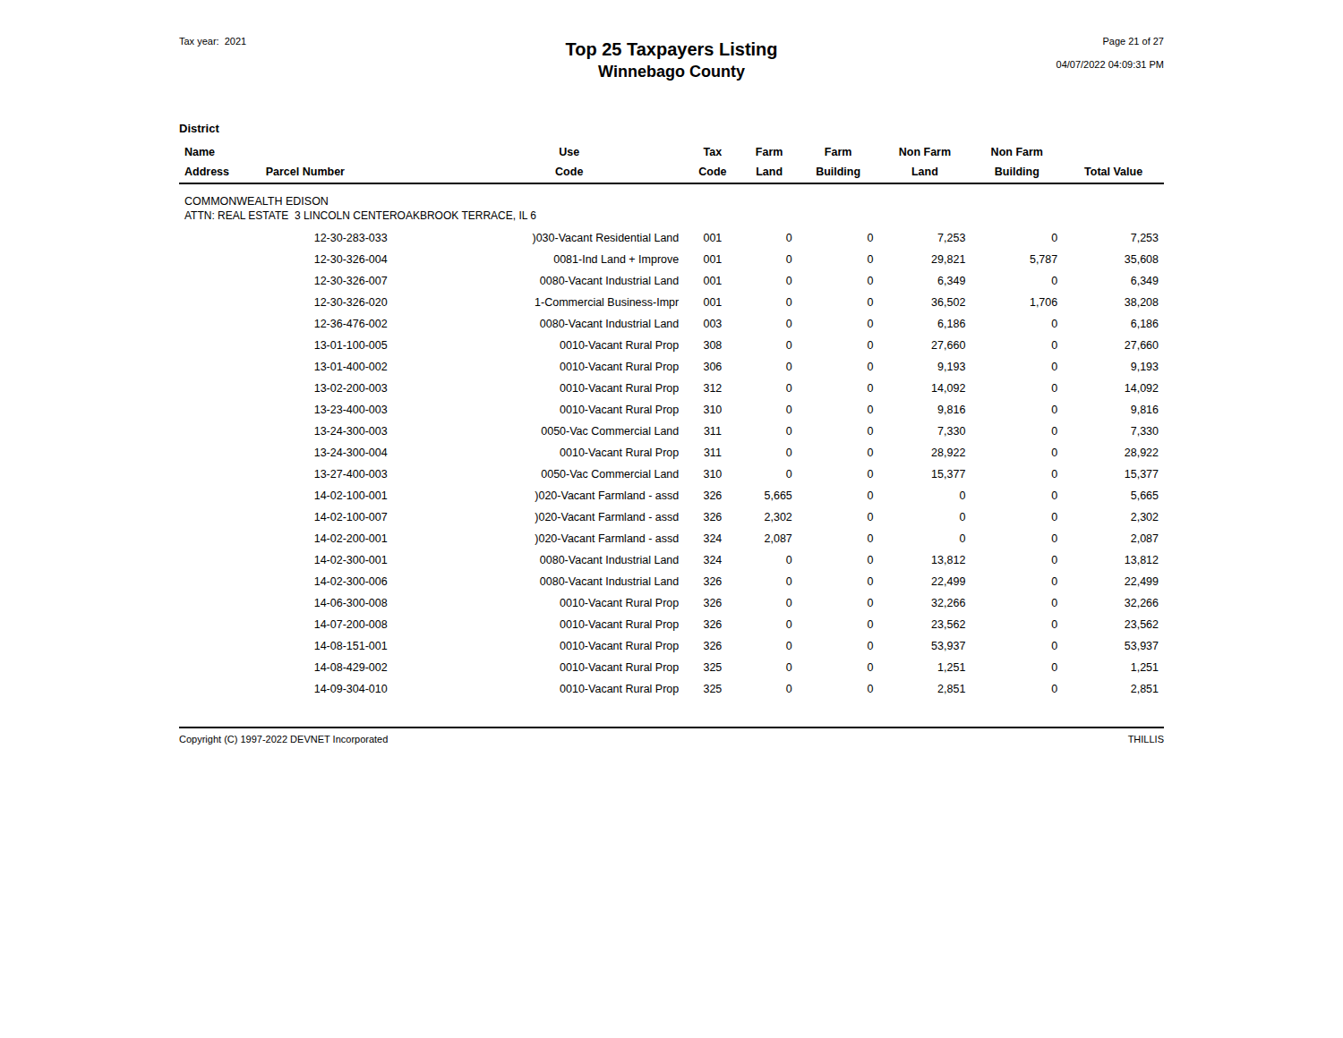Tax year: 2021
Page 21 of 27
04/07/2022 04:09:31 PM
Top 25 Taxpayers Listing
Winnebago County
District
| Name | | Use | Tax | Farm | Farm | Non Farm | Non Farm | |
| --- | --- | --- | --- | --- | --- | --- | --- | --- |
| Address | Parcel Number | Code | Code | Land | Building | Land | Building | Total Value |
| COMMONWEALTH EDISON |
| ATTN: REAL ESTATE 3 LINCOLN CENTEROAKBROOK TERRACE, IL 6 |
| | 12-30-283-033 | )030-Vacant Residential Land | 001 | 0 | 0 | 7,253 | 0 | 7,253 |
| | 12-30-326-004 | 0081-Ind Land + Improve | 001 | 0 | 0 | 29,821 | 5,787 | 35,608 |
| | 12-30-326-007 | 0080-Vacant Industrial Land | 001 | 0 | 0 | 6,349 | 0 | 6,349 |
| | 12-30-326-020 | 1-Commercial Business-Impr | 001 | 0 | 0 | 36,502 | 1,706 | 38,208 |
| | 12-36-476-002 | 0080-Vacant Industrial Land | 003 | 0 | 0 | 6,186 | 0 | 6,186 |
| | 13-01-100-005 | 0010-Vacant Rural Prop | 308 | 0 | 0 | 27,660 | 0 | 27,660 |
| | 13-01-400-002 | 0010-Vacant Rural Prop | 306 | 0 | 0 | 9,193 | 0 | 9,193 |
| | 13-02-200-003 | 0010-Vacant Rural Prop | 312 | 0 | 0 | 14,092 | 0 | 14,092 |
| | 13-23-400-003 | 0010-Vacant Rural Prop | 310 | 0 | 0 | 9,816 | 0 | 9,816 |
| | 13-24-300-003 | 0050-Vac Commercial Land | 311 | 0 | 0 | 7,330 | 0 | 7,330 |
| | 13-24-300-004 | 0010-Vacant Rural Prop | 311 | 0 | 0 | 28,922 | 0 | 28,922 |
| | 13-27-400-003 | 0050-Vac Commercial Land | 310 | 0 | 0 | 15,377 | 0 | 15,377 |
| | 14-02-100-001 | )020-Vacant Farmland - assd | 326 | 5,665 | 0 | 0 | 0 | 5,665 |
| | 14-02-100-007 | )020-Vacant Farmland - assd | 326 | 2,302 | 0 | 0 | 0 | 2,302 |
| | 14-02-200-001 | )020-Vacant Farmland - assd | 324 | 2,087 | 0 | 0 | 0 | 2,087 |
| | 14-02-300-001 | 0080-Vacant Industrial Land | 324 | 0 | 0 | 13,812 | 0 | 13,812 |
| | 14-02-300-006 | 0080-Vacant Industrial Land | 326 | 0 | 0 | 22,499 | 0 | 22,499 |
| | 14-06-300-008 | 0010-Vacant Rural Prop | 326 | 0 | 0 | 32,266 | 0 | 32,266 |
| | 14-07-200-008 | 0010-Vacant Rural Prop | 326 | 0 | 0 | 23,562 | 0 | 23,562 |
| | 14-08-151-001 | 0010-Vacant Rural Prop | 326 | 0 | 0 | 53,937 | 0 | 53,937 |
| | 14-08-429-002 | 0010-Vacant Rural Prop | 325 | 0 | 0 | 1,251 | 0 | 1,251 |
| | 14-09-304-010 | 0010-Vacant Rural Prop | 325 | 0 | 0 | 2,851 | 0 | 2,851 |
Copyright (C) 1997-2022 DEVNET Incorporated
THILLIS